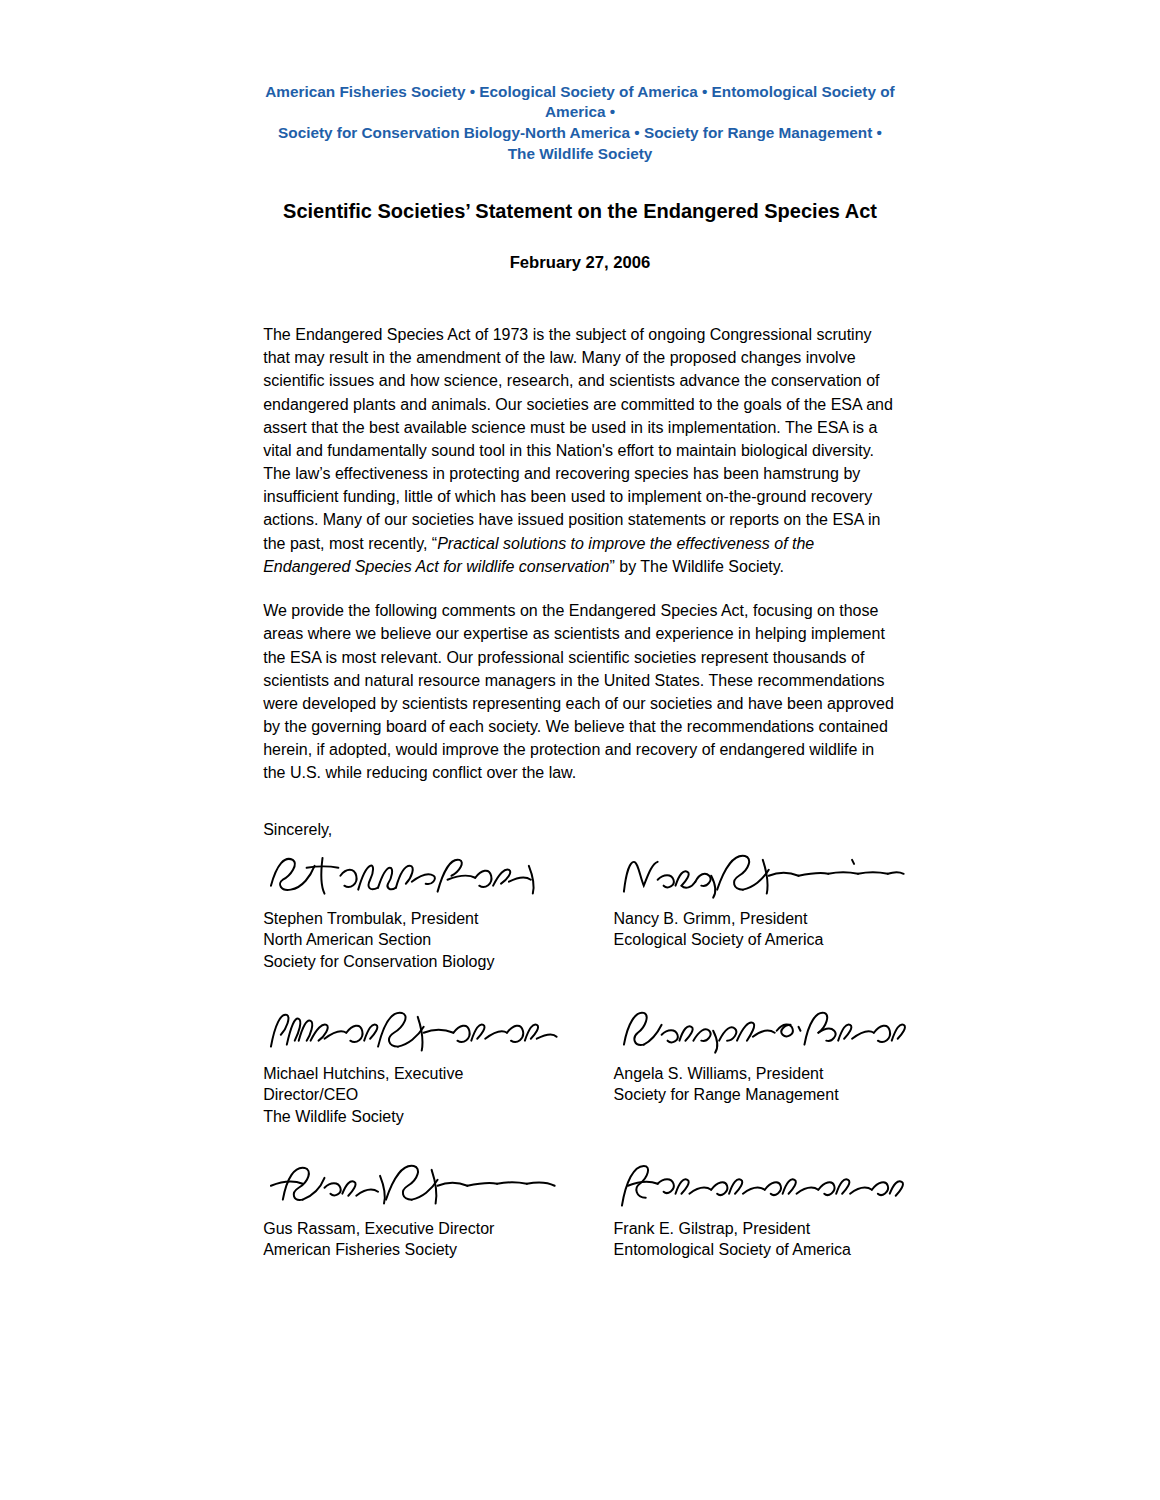American Fisheries Society • Ecological Society of America • Entomological Society of America •
Society for Conservation Biology-North America • Society for Range Management • The Wildlife Society
Scientific Societies’ Statement on the Endangered Species Act
February 27, 2006
The Endangered Species Act of 1973 is the subject of ongoing Congressional scrutiny that may result in the amendment of the law. Many of the proposed changes involve scientific issues and how science, research, and scientists advance the conservation of endangered plants and animals. Our societies are committed to the goals of the ESA and assert that the best available science must be used in its implementation. The ESA is a vital and fundamentally sound tool in this Nation's effort to maintain biological diversity. The law’s effectiveness in protecting and recovering species has been hamstrung by insufficient funding, little of which has been used to implement on-the-ground recovery actions. Many of our societies have issued position statements or reports on the ESA in the past, most recently, “Practical solutions to improve the effectiveness of the Endangered Species Act for wildlife conservation” by The Wildlife Society.
We provide the following comments on the Endangered Species Act, focusing on those areas where we believe our expertise as scientists and experience in helping implement the ESA is most relevant. Our professional scientific societies represent thousands of scientists and natural resource managers in the United States. These recommendations were developed by scientists representing each of our societies and have been approved by the governing board of each society. We believe that the recommendations contained herein, if adopted, would improve the protection and recovery of endangered wildlife in the U.S. while reducing conflict over the law.
Sincerely,
| Stephen Trombulak, President North American Section Society for Conservation Biology | Nancy B. Grimm, President Ecological Society of America |
| Michael Hutchins, Executive Director/CEO The Wildlife Society | Angela S. Williams, President Society for Range Management |
| Gus Rassam, Executive Director American Fisheries Society | Frank E. Gilstrap, President Entomological Society of America |